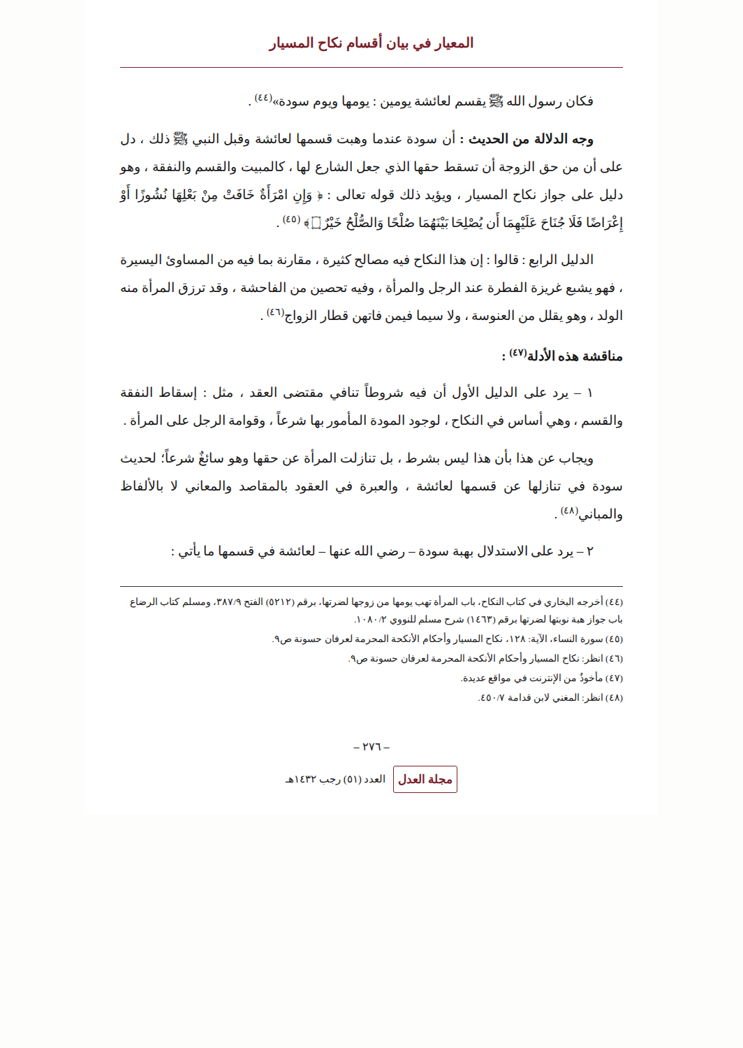المعيار في بيان أقسام نكاح المسيار
فكان رسول الله ﷺ يقسم لعائشة يومين : يومها ويوم سودة»(٤٤) .
وجه الدلالة من الحديث : أن سودة عندما وهبت قسمها لعائشة وقبل النبي ﷺ ذلك ، دل على أن من حق الزوجة أن تسقط حقها الذي جعل الشارع لها ، كالمبيت والقسم والنفقة ، وهو دليل على جواز نكاح المسيار ، ويؤيد ذلك قوله تعالى : ﴿ وَإِنِ امْرَأَةٌ خَافَتْ مِنْ بَعْلِهَا نُشُوزًا أَوْ إِعْرَاضًا فَلَا جُنَاحَ عَلَيْهِمَا أَن يُصْلِحَا بَيْنَهُمَا صُلْحًا وَالصُّلْحُ خَيْرٌ ۝ ﴾ (٤٥) .
الدليل الرابع : قالوا : إن هذا النكاح فيه مصالح كثيرة ، مقارنة بما فيه من المساوئ اليسيرة ، فهو يشبع غريزة الفطرة عند الرجل والمرأة ، وفيه تحصين من الفاحشة ، وقد ترزق المرأة منه الولد ، وهو يقلل من العنوسة ، ولا سيما فيمن فاتهن قطار الزواج(٤٦) .
مناقشة هذه الأدلة(٤٧) :
١ – يرد على الدليل الأول أن فيه شروطاً تنافي مقتضى العقد ، مثل : إسقاط النفقة والقسم ، وهي أساس في النكاح ، لوجود المودة المأمور بها شرعاً ، وقوامة الرجل على المرأة .
ويجاب عن هذا بأن هذا ليس بشرط ، بل تنازلت المرأة عن حقها وهو سائغٌ شرعاً؛ لحديث سودة في تنازلها عن قسمها لعائشة ، والعبرة في العقود بالمقاصد والمعاني لا بالألفاظ والمباني(٤٨) .
٢ – يرد على الاستدلال بهبة سودة – رضي الله عنها – لعائشة في قسمها ما يأتي :
(٤٤) أخرجه البخاري في كتاب النكاح، باب المرأة تهب يومها من زوجها لضرتها، برقم (٥٢١٢) الفتح ٣٨٧/٩، ومسلم كتاب الرضاع باب جواز هبة نوبتها لضرتها برقم (١٤٦٣) شرح مسلم للنووي ١٠٨٠/٢.
(٤٥) سورة النساء، الآية: ١٢٨، نكاح المسيار وأحكام الأنكحة المحرمة لعرفان حسونة ص٩.
(٤٦) انظر: نكاح المسيار وأحكام الأنكحة المحرمة لعرفان حسونة ص٩.
(٤٧) مأخوذٌ من الإنترنت في مواقع عديدة.
(٤٨) انظر: المغني لابن قدامة ٤٥٠/٧.
– ٢٧٦ –
مجلة العدل العدد (٥١) رجب ١٤٣٢هـ